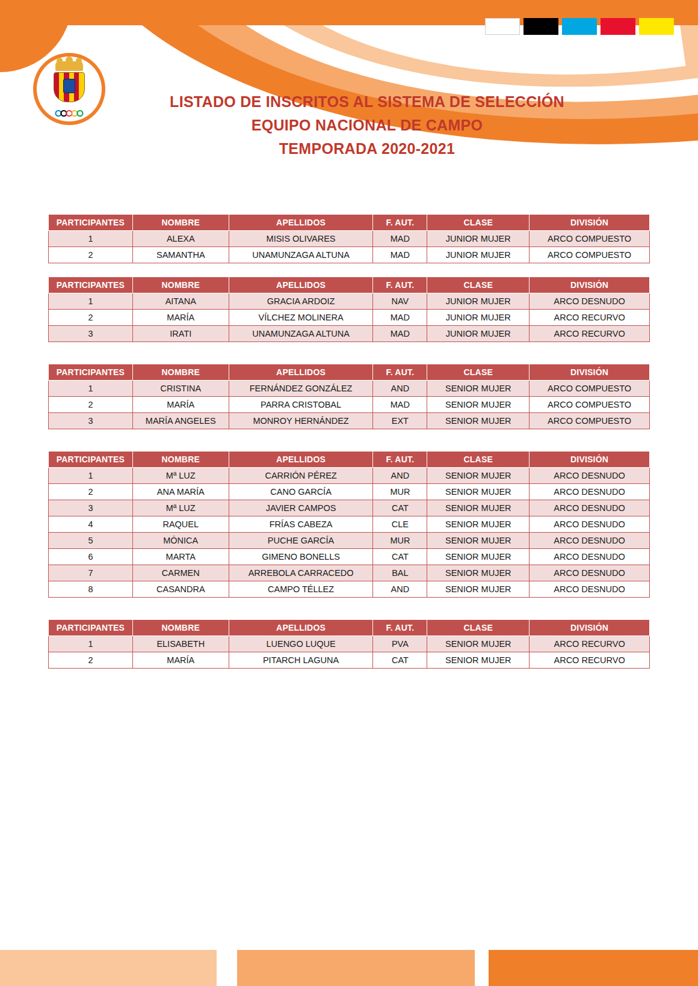LISTADO DE INSCRITOS AL SISTEMA DE SELECCIÓN EQUIPO NACIONAL DE CAMPO TEMPORADA 2020-2021
| PARTICIPANTES | NOMBRE | APELLIDOS | F. AUT. | CLASE | DIVISIÓN |
| --- | --- | --- | --- | --- | --- |
| 1 | ALEXA | MISIS OLIVARES | MAD | JUNIOR MUJER | ARCO COMPUESTO |
| 2 | SAMANTHA | UNAMUNZAGA ALTUNA | MAD | JUNIOR MUJER | ARCO COMPUESTO |
| PARTICIPANTES | NOMBRE | APELLIDOS | F. AUT. | CLASE | DIVISIÓN |
| --- | --- | --- | --- | --- | --- |
| 1 | AITANA | GRACIA ARDOIZ | NAV | JUNIOR MUJER | ARCO DESNUDO |
| 2 | MARÍA | VÍLCHEZ MOLINERA | MAD | JUNIOR MUJER | ARCO RECURVO |
| 3 | IRATI | UNAMUNZAGA ALTUNA | MAD | JUNIOR MUJER | ARCO RECURVO |
| PARTICIPANTES | NOMBRE | APELLIDOS | F. AUT. | CLASE | DIVISIÓN |
| --- | --- | --- | --- | --- | --- |
| 1 | CRISTINA | FERNÁNDEZ GONZÁLEZ | AND | SENIOR MUJER | ARCO COMPUESTO |
| 2 | MARÍA | PARRA CRISTOBAL | MAD | SENIOR MUJER | ARCO COMPUESTO |
| 3 | MARÍA ANGELES | MONROY HERNÁNDEZ | EXT | SENIOR MUJER | ARCO COMPUESTO |
| PARTICIPANTES | NOMBRE | APELLIDOS | F. AUT. | CLASE | DIVISIÓN |
| --- | --- | --- | --- | --- | --- |
| 1 | Mª LUZ | CARRIÓN PÉREZ | AND | SENIOR MUJER | ARCO DESNUDO |
| 2 | ANA MARÍA | CANO GARCÍA | MUR | SENIOR MUJER | ARCO DESNUDO |
| 3 | Mª LUZ | JAVIER CAMPOS | CAT | SENIOR MUJER | ARCO DESNUDO |
| 4 | RAQUEL | FRÍAS CABEZA | CLE | SENIOR MUJER | ARCO DESNUDO |
| 5 | MÓNICA | PUCHE GARCÍA | MUR | SENIOR MUJER | ARCO DESNUDO |
| 6 | MARTA | GIMENO BONELLS | CAT | SENIOR MUJER | ARCO DESNUDO |
| 7 | CARMEN | ARREBOLA CARRACEDO | BAL | SENIOR MUJER | ARCO DESNUDO |
| 8 | CASANDRA | CAMPO TÉLLEZ | AND | SENIOR MUJER | ARCO DESNUDO |
| PARTICIPANTES | NOMBRE | APELLIDOS | F. AUT. | CLASE | DIVISIÓN |
| --- | --- | --- | --- | --- | --- |
| 1 | ELISABETH | LUENGO LUQUE | PVA | SENIOR MUJER | ARCO RECURVO |
| 2 | MARÍA | PITARCH LAGUNA | CAT | SENIOR MUJER | ARCO RECURVO |